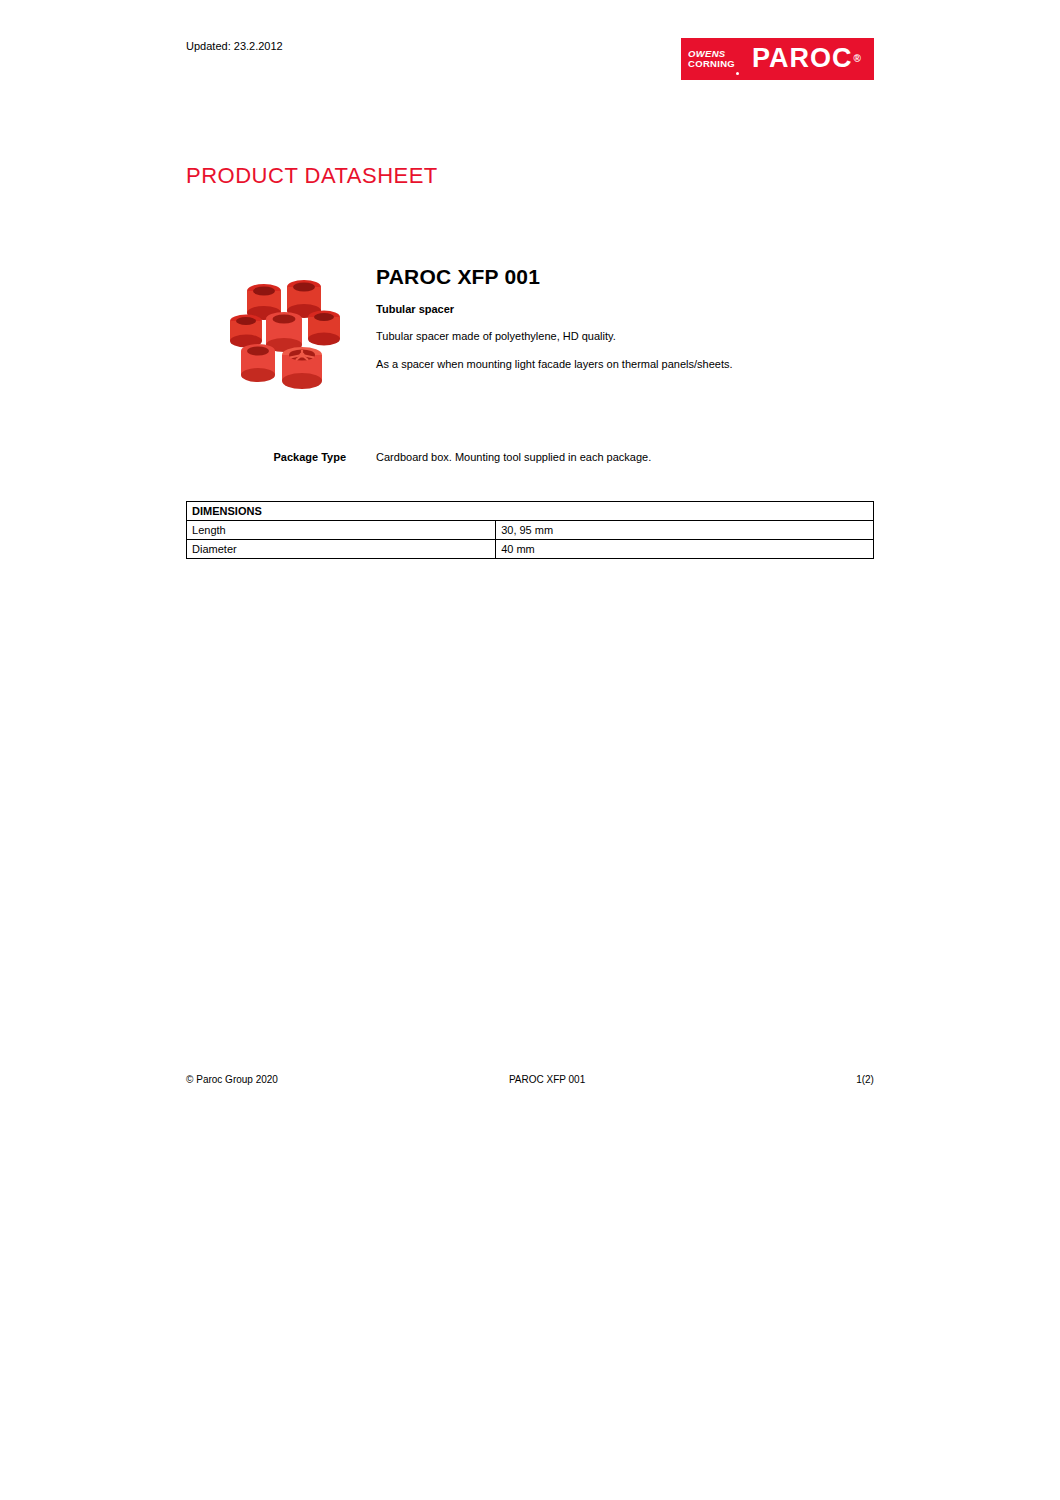Updated: 23.2.2012
OWENS CORNING
PAROC®
PRODUCT DATASHEET
PAROC XFP 001
Tubular spacer
Tubular spacer made of polyethylene, HD quality.
As a spacer when mounting light facade layers on thermal panels/sheets.
Package Type
Cardboard box. Mounting tool supplied in each package.
| DIMENSIONS |
| --- |
| Length | 30, 95 mm |
| Diameter | 40 mm |
© Paroc Group 2020
PAROC XFP 001
1(2)